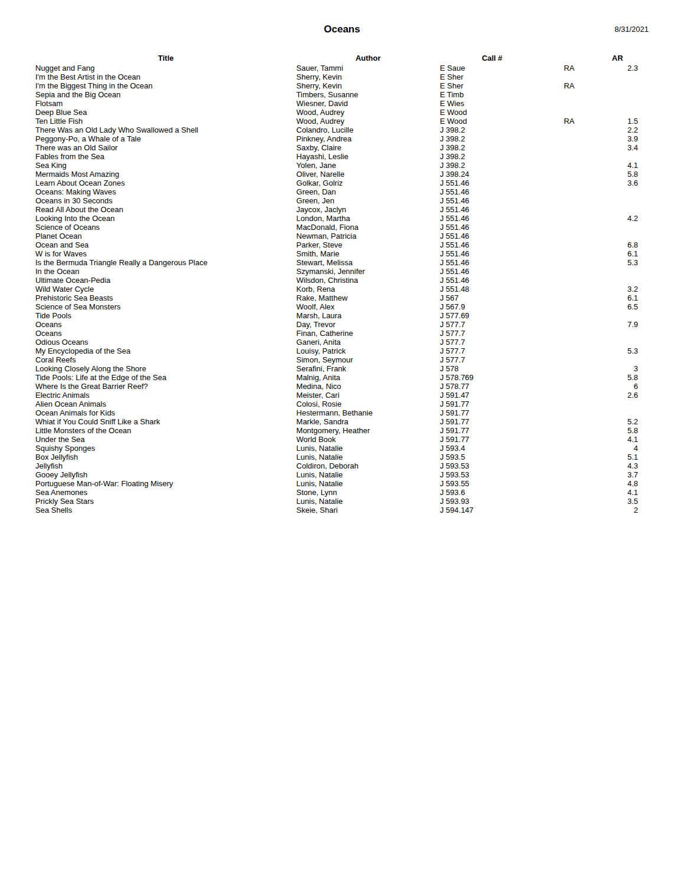Oceans
8/31/2021
| Title | Author | Call # | | AR |
| --- | --- | --- | --- | --- |
| Nugget and Fang | Sauer, Tammi | E Saue | RA | 2.3 |
| I'm the Best Artist in the Ocean | Sherry, Kevin | E Sher | | |
| I'm the Biggest Thing in the Ocean | Sherry, Kevin | E Sher | RA | |
| Sepia and the Big Ocean | Timbers, Susanne | E Timb | | |
| Flotsam | Wiesner, David | E Wies | | |
| Deep Blue Sea | Wood, Audrey | E Wood | | |
| Ten Little Fish | Wood, Audrey | E Wood | RA | 1.5 |
| There Was an Old Lady Who Swallowed a Shell | Colandro, Lucille | J 398.2 | | 2.2 |
| Peggony-Po, a Whale of a Tale | Pinkney, Andrea | J 398.2 | | 3.9 |
| There was an Old Sailor | Saxby, Claire | J 398.2 | | 3.4 |
| Fables from the Sea | Hayashi, Leslie | J 398.2 | | |
| Sea King | Yolen, Jane | J 398.2 | | 4.1 |
| Mermaids Most Amazing | Oliver, Narelle | J 398.24 | | 5.8 |
| Learn About Ocean Zones | Golkar, Golriz | J 551.46 | | 3.6 |
| Oceans: Making Waves | Green, Dan | J 551.46 | | |
| Oceans in 30 Seconds | Green, Jen | J 551.46 | | |
| Read All About the Ocean | Jaycox, Jaclyn | J 551.46 | | |
| Looking Into the Ocean | London, Martha | J 551.46 | | 4.2 |
| Science of Oceans | MacDonald, Fiona | J 551.46 | | |
| Planet Ocean | Newman, Patricia | J 551.46 | | |
| Ocean and Sea | Parker, Steve | J 551.46 | | 6.8 |
| W is for Waves | Smith, Marie | J 551.46 | | 6.1 |
| Is the Bermuda Triangle Really a Dangerous Place | Stewart, Melissa | J 551.46 | | 5.3 |
| In the Ocean | Szymanski, Jennifer | J 551.46 | | |
| Ultimate Ocean-Pedia | Wilsdon, Christina | J 551.46 | | |
| Wild Water Cycle | Korb, Rena | J 551.48 | | 3.2 |
| Prehistoric Sea Beasts | Rake, Matthew | J 567 | | 6.1 |
| Science of Sea Monsters | Woolf, Alex | J 567.9 | | 6.5 |
| Tide Pools | Marsh, Laura | J 577.69 | | |
| Oceans | Day, Trevor | J 577.7 | | 7.9 |
| Oceans | Finan, Catherine | J 577.7 | | |
| Odious Oceans | Ganeri, Anita | J 577.7 | | |
| My Encyclopedia of the Sea | Louisy, Patrick | J 577.7 | | 5.3 |
| Coral Reefs | Simon, Seymour | J 577.7 | | |
| Looking Closely Along the Shore | Serafini, Frank | J 578 | | 3 |
| Tide Pools: Life at the Edge of the Sea | Malnig, Anita | J 578.769 | | 5.8 |
| Where Is the Great Barrier Reef? | Medina, Nico | J 578.77 | | 6 |
| Electric Animals | Meister, Cari | J 591.47 | | 2.6 |
| Alien Ocean Animals | Colosi, Rosie | J 591.77 | | |
| Ocean Animals for Kids | Hestermann, Bethanie | J 591.77 | | |
| Whiat if You Could Sniff Like a Shark | Markle, Sandra | J 591.77 | | 5.2 |
| Little Monsters of the Ocean | Montgomery, Heather | J 591.77 | | 5.8 |
| Under the Sea | World Book | J 591.77 | | 4.1 |
| Squishy Sponges | Lunis, Natalie | J 593.4 | | 4 |
| Box Jellyfish | Lunis, Natalie | J 593.5 | | 5.1 |
| Jellyfish | Coldiron, Deborah | J 593.53 | | 4.3 |
| Gooey Jellyfish | Lunis, Natalie | J 593.53 | | 3.7 |
| Portuguese Man-of-War: Floating Misery | Lunis, Natalie | J 593.55 | | 4.8 |
| Sea Anemones | Stone, Lynn | J 593.6 | | 4.1 |
| Prickly Sea Stars | Lunis, Natalie | J 593.93 | | 3.5 |
| Sea Shells | Skeie, Shari | J 594.147 | | 2 |